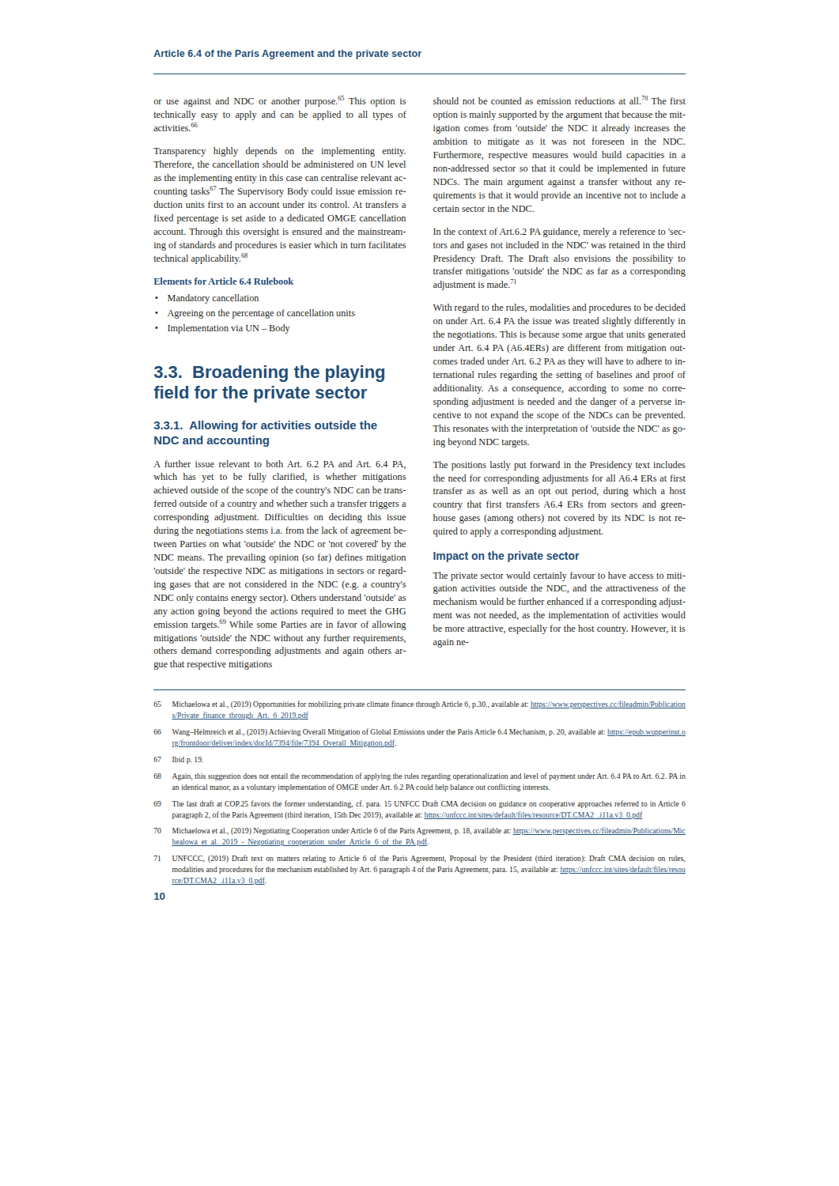Article 6.4 of the Paris Agreement and the private sector
or use against and NDC or another purpose.65 This option is technically easy to apply and can be applied to all types of activities.66
Transparency highly depends on the implementing entity. Therefore, the cancellation should be administered on UN level as the implementing entity in this case can centralise relevant accounting tasks67 The Supervisory Body could issue emission reduction units first to an account under its control. At transfers a fixed percentage is set aside to a dedicated OMGE cancellation account. Through this oversight is ensured and the mainstreaming of standards and procedures is easier which in turn facilitates technical applicability.68
Elements for Article 6.4 Rulebook
Mandatory cancellation
Agreeing on the percentage of cancellation units
Implementation via UN – Body
3.3. Broadening the playing field for the private sector
3.3.1. Allowing for activities outside the NDC and accounting
A further issue relevant to both Art. 6.2 PA and Art. 6.4 PA, which has yet to be fully clarified, is whether mitigations achieved outside of the scope of the country's NDC can be transferred outside of a country and whether such a transfer triggers a corresponding adjustment. Difficulties on deciding this issue during the negotiations stems i.a. from the lack of agreement between Parties on what 'outside' the NDC or 'not covered' by the NDC means. The prevailing opinion (so far) defines mitigation 'outside' the respective NDC as mitigations in sectors or regarding gases that are not considered in the NDC (e.g. a country's NDC only contains energy sector). Others understand 'outside' as any action going beyond the actions required to meet the GHG emission targets.69 While some Parties are in favor of allowing mitigations 'outside' the NDC without any further requirements, others demand corresponding adjustments and again others argue that respective mitigations
should not be counted as emission reductions at all.70 The first option is mainly supported by the argument that because the mitigation comes from 'outside' the NDC it already increases the ambition to mitigate as it was not foreseen in the NDC. Furthermore, respective measures would build capacities in a non-addressed sector so that it could be implemented in future NDCs. The main argument against a transfer without any requirements is that it would provide an incentive not to include a certain sector in the NDC.
In the context of Art.6.2 PA guidance, merely a reference to 'sectors and gases not included in the NDC' was retained in the third Presidency Draft. The Draft also envisions the possibility to transfer mitigations 'outside' the NDC as far as a corresponding adjustment is made.71
With regard to the rules, modalities and procedures to be decided on under Art. 6.4 PA the issue was treated slightly differently in the negotiations. This is because some argue that units generated under Art. 6.4 PA (A6.4ERs) are different from mitigation outcomes traded under Art. 6.2 PA as they will have to adhere to international rules regarding the setting of baselines and proof of additionality. As a consequence, according to some no corresponding adjustment is needed and the danger of a perverse incentive to not expand the scope of the NDCs can be prevented. This resonates with the interpretation of 'outside the NDC' as going beyond NDC targets.
The positions lastly put forward in the Presidency text includes the need for corresponding adjustments for all A6.4 ERs at first transfer as as well as an opt out period, during which a host country that first transfers A6.4 ERs from sectors and greenhouse gases (among others) not covered by its NDC is not required to apply a corresponding adjustment.
Impact on the private sector
The private sector would certainly favour to have access to mitigation activities outside the NDC, and the attractiveness of the mechanism would be further enhanced if a corresponding adjustment was not needed, as the implementation of activities would be more attractive, especially for the host country. However, it is again ne-
65
Michaelowa et al., (2019) Opportunities for mobilizing private climate finance through Article 6, p.30., available at: https://www.perspectives.cc/fileadmin/Publications/Private_finance_through_Art._6_2019.pdf
66
Wang–Helmreich et al., (2019) Achieving Overall Mitigation of Global Emissions under the Paris Article 6.4 Mechanism, p. 20, available at: https://epub.wupperinst.org/frontdoor/deliver/index/docId/7394/file/7394_Overall_Mitigation.pdf.
67
Ibid p. 19.
68
Again, this suggestion does not entail the recommendation of applying the rules regarding operationalization and level of payment under Art. 6.4 PA to Art. 6.2. PA in an identical manor, as a voluntary implementation of OMGE under Art. 6.2 PA could help balance out conflicting interests.
69
The last draft at COP.25 favors the former understanding, cf. para. 15 UNFCC Draft CMA decision on guidance on cooperative approaches referred to in Article 6 paragraph 2, of the Paris Agreement (third iteration, 15th Dec 2019), available at: https://unfccc.int/sites/default/files/resource/DT.CMA2_.i11a.v3_0.pdf
70
Michaelowa et al., (2019) Negotiating Cooperation under Article 6 of the Paris Agreement, p. 18, available at: https://www.perspectives.cc/fileadmin/Publications/Michealowa_et_al._2019_-_Negotiating_cooperation_under_Article_6_of_the_PA.pdf.
71
UNFCCC, (2019) Draft text on matters relating to Article 6 of the Paris Agreement, Proposal by the President (third iteration): Draft CMA decision on rules, modalities and procedures for the mechanism established by Art. 6 paragraph 4 of the Paris Agreement, para. 15, available at: https://unfccc.int/sites/default/files/resource/DT.CMA2_.i11a.v3_0.pdf.
10